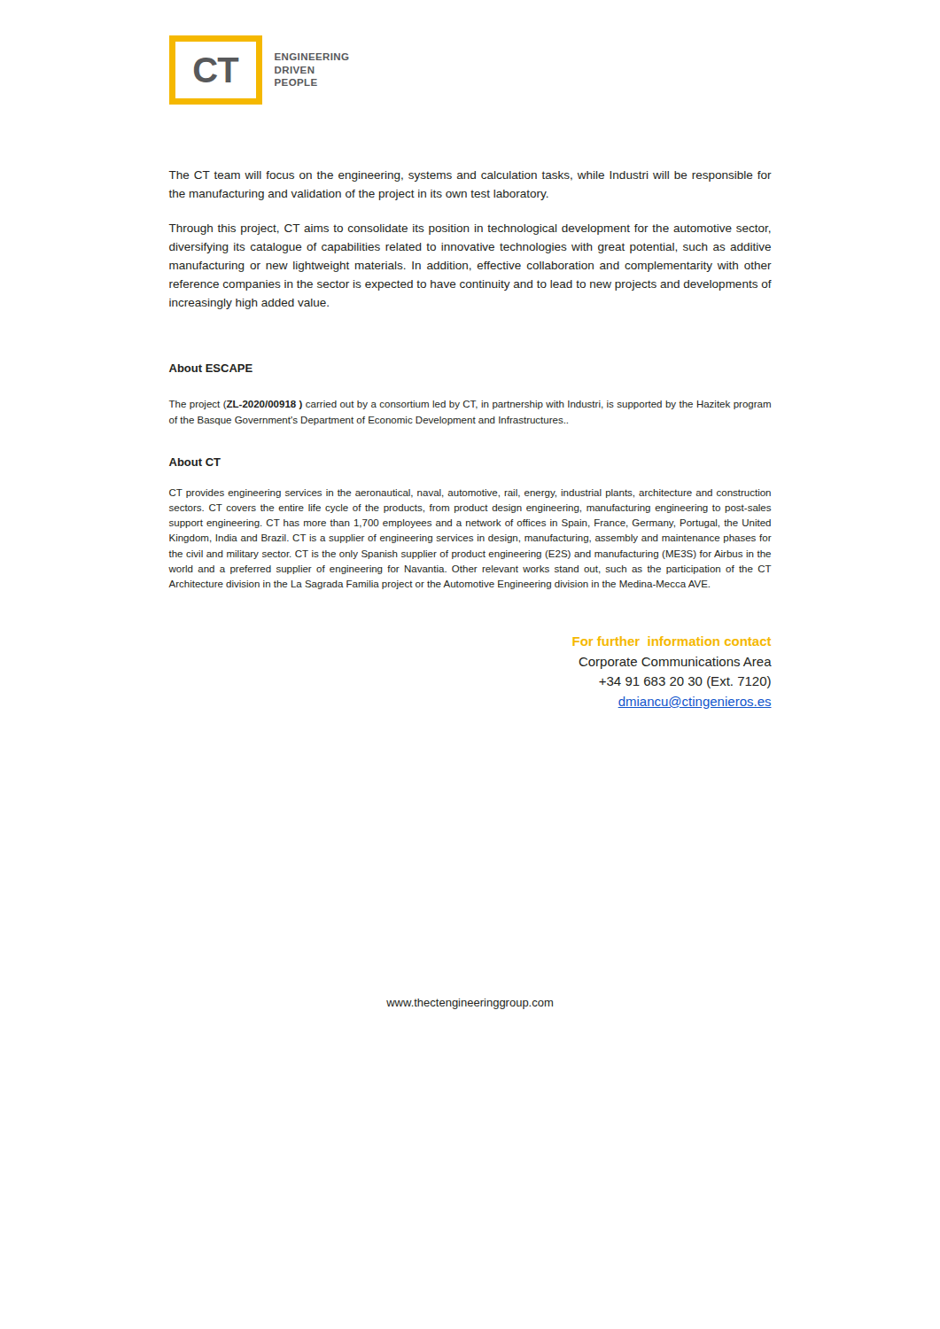CT
ENGINEERING
DRIVEN
PEOPLE
The CT team will focus on the engineering, systems and calculation tasks, while Industri will be responsible for the manufacturing and validation of the project in its own test laboratory.
Through this project, CT aims to consolidate its position in technological development for the automotive sector, diversifying its catalogue of capabilities related to innovative technologies with great potential, such as additive manufacturing or new lightweight materials. In addition, effective collaboration and complementarity with other reference companies in the sector is expected to have continuity and to lead to new projects and developments of increasingly high added value.
About ESCAPE
The project (ZL-2020/00918 ) carried out by a consortium led by CT, in partnership with Industri, is supported by the Hazitek program of the Basque Government's Department of Economic Development and Infrastructures..
About CT
CT provides engineering services in the aeronautical, naval, automotive, rail, energy, industrial plants, architecture and construction sectors. CT covers the entire life cycle of the products, from product design engineering, manufacturing engineering to post-sales support engineering. CT has more than 1,700 employees and a network of offices in Spain, France, Germany, Portugal, the United Kingdom, India and Brazil. CT is a supplier of engineering services in design, manufacturing, assembly and maintenance phases for the civil and military sector. CT is the only Spanish supplier of product engineering (E2S) and manufacturing (ME3S) for Airbus in the world and a preferred supplier of engineering for Navantia. Other relevant works stand out, such as the participation of the CT Architecture division in the La Sagrada Familia project or the Automotive Engineering division in the Medina-Mecca AVE.
For further information contact
Corporate Communications Area
+34 91 683 20 30 (Ext. 7120)
dmiancu@ctingenieros.es
www.thectengineeringgroup.com